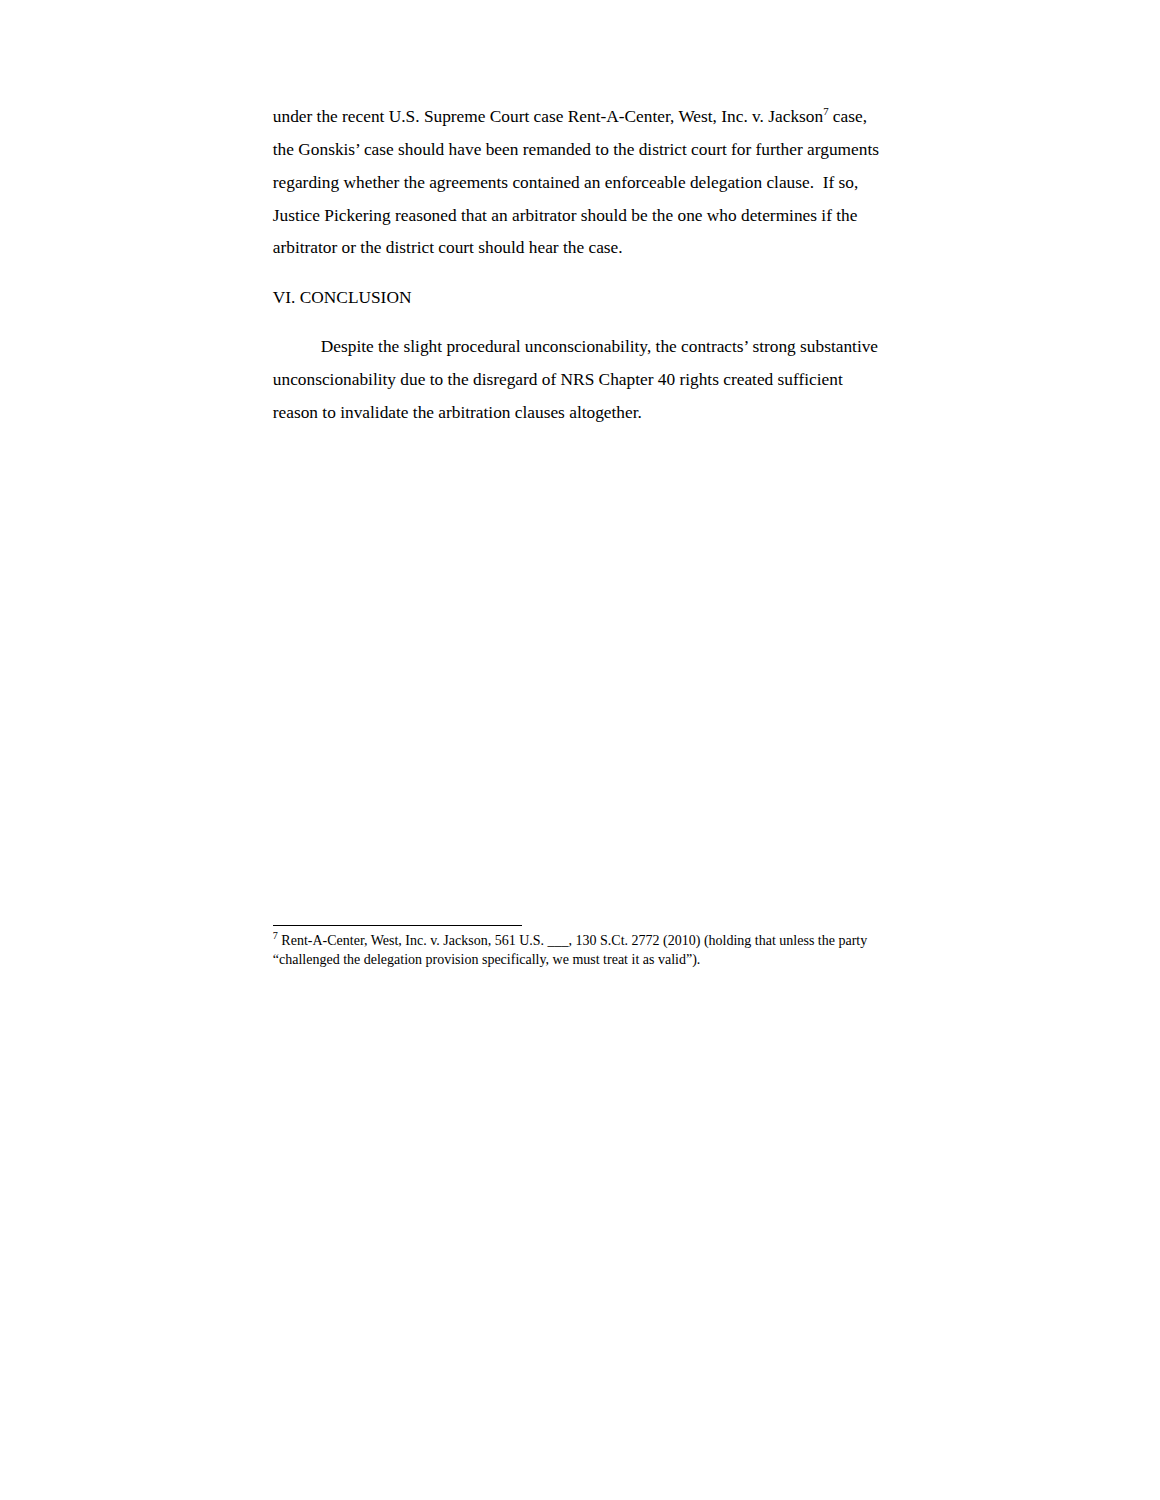under the recent U.S. Supreme Court case Rent-A-Center, West, Inc. v. Jackson7 case, the Gonskis’ case should have been remanded to the district court for further arguments regarding whether the agreements contained an enforceable delegation clause. If so, Justice Pickering reasoned that an arbitrator should be the one who determines if the arbitrator or the district court should hear the case.
VI. CONCLUSION
Despite the slight procedural unconscionability, the contracts’ strong substantive unconscionability due to the disregard of NRS Chapter 40 rights created sufficient reason to invalidate the arbitration clauses altogether.
7 Rent-A-Center, West, Inc. v. Jackson, 561 U.S. ___, 130 S.Ct. 2772 (2010) (holding that unless the party “challenged the delegation provision specifically, we must treat it as valid”).